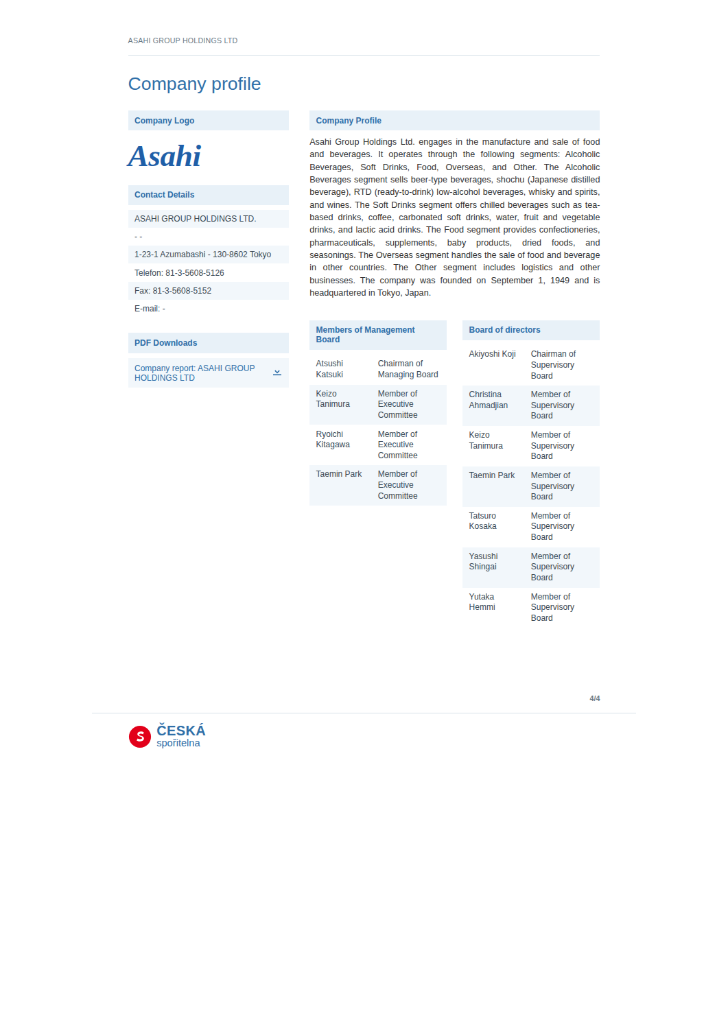ASAHI GROUP HOLDINGS LTD
Company profile
Company Logo
Asahi
Contact Details
| ASAHI GROUP HOLDINGS LTD. |
| - - |
| 1-23-1 Azumabashi - 130-8602 Tokyo |
| Telefon: 81-3-5608-5126 |
| Fax: 81-3-5608-5152 |
| E-mail: - |
PDF Downloads
Company report: ASAHI GROUP HOLDINGS LTD
Company Profile
Asahi Group Holdings Ltd. engages in the manufacture and sale of food and beverages. It operates through the following segments: Alcoholic Beverages, Soft Drinks, Food, Overseas, and Other. The Alcoholic Beverages segment sells beer-type beverages, shochu (Japanese distilled beverage), RTD (ready-to-drink) low-alcohol beverages, whisky and spirits, and wines. The Soft Drinks segment offers chilled beverages such as tea-based drinks, coffee, carbonated soft drinks, water, fruit and vegetable drinks, and lactic acid drinks. The Food segment provides confectioneries, pharmaceuticals, supplements, baby products, dried foods, and seasonings. The Overseas segment handles the sale of food and beverage in other countries. The Other segment includes logistics and other businesses. The company was founded on September 1, 1949 and is headquartered in Tokyo, Japan.
Members of Management Board
| Atsushi Katsuki | Chairman of Managing Board |
| Keizo Tanimura | Member of Executive Committee |
| Ryoichi Kitagawa | Member of Executive Committee |
| Taemin Park | Member of Executive Committee |
Board of directors
| Akiyoshi Koji | Chairman of Supervisory Board |
| Christina Ahmadjian | Member of Supervisory Board |
| Keizo Tanimura | Member of Supervisory Board |
| Taemin Park | Member of Supervisory Board |
| Tatsuro Kosaka | Member of Supervisory Board |
| Yasushi Shingai | Member of Supervisory Board |
| Yutaka Hemmi | Member of Supervisory Board |
4/4
ČESKÁ
spořitelna